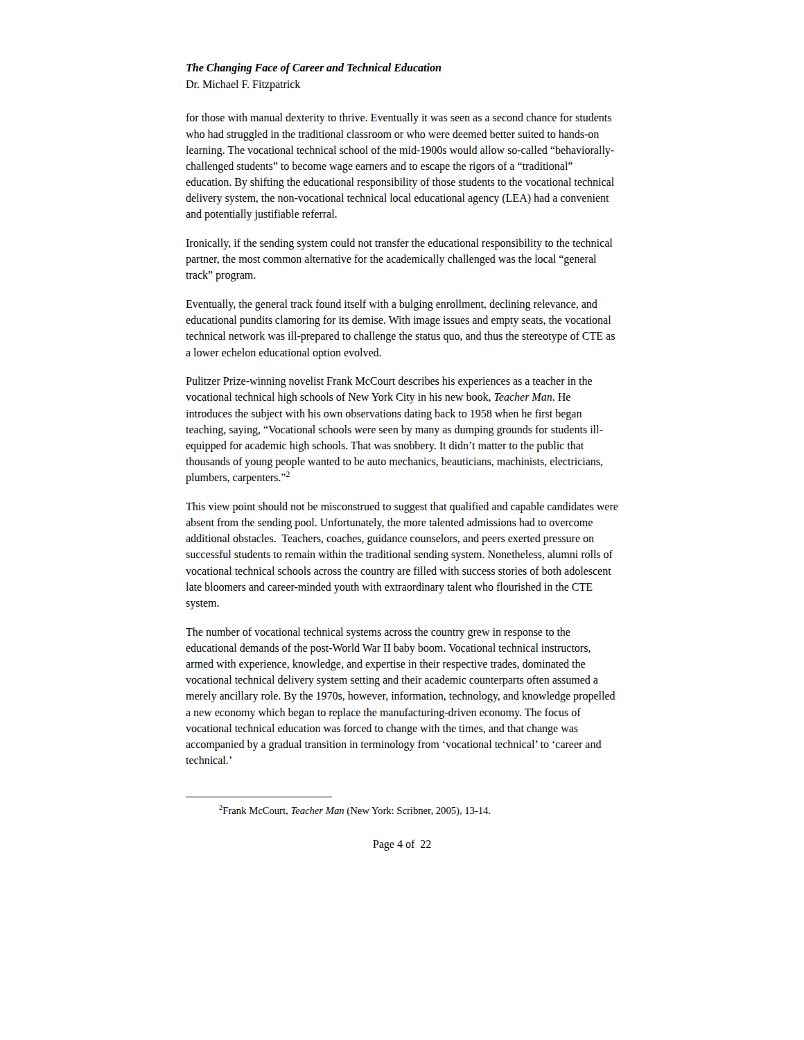The Changing Face of Career and Technical Education
Dr. Michael F. Fitzpatrick
for those with manual dexterity to thrive. Eventually it was seen as a second chance for students who had struggled in the traditional classroom or who were deemed better suited to hands-on learning. The vocational technical school of the mid-1900s would allow so-called “behaviorally-challenged students” to become wage earners and to escape the rigors of a “traditional” education. By shifting the educational responsibility of those students to the vocational technical delivery system, the non-vocational technical local educational agency (LEA) had a convenient and potentially justifiable referral.
Ironically, if the sending system could not transfer the educational responsibility to the technical partner, the most common alternative for the academically challenged was the local “general track” program.
Eventually, the general track found itself with a bulging enrollment, declining relevance, and educational pundits clamoring for its demise. With image issues and empty seats, the vocational technical network was ill-prepared to challenge the status quo, and thus the stereotype of CTE as a lower echelon educational option evolved.
Pulitzer Prize-winning novelist Frank McCourt describes his experiences as a teacher in the vocational technical high schools of New York City in his new book, Teacher Man. He introduces the subject with his own observations dating back to 1958 when he first began teaching, saying, “Vocational schools were seen by many as dumping grounds for students ill-equipped for academic high schools. That was snobbery. It didn’t matter to the public that thousands of young people wanted to be auto mechanics, beauticians, machinists, electricians, plumbers, carpenters.”2
This view point should not be misconstrued to suggest that qualified and capable candidates were absent from the sending pool. Unfortunately, the more talented admissions had to overcome additional obstacles. Teachers, coaches, guidance counselors, and peers exerted pressure on successful students to remain within the traditional sending system. Nonetheless, alumni rolls of vocational technical schools across the country are filled with success stories of both adolescent late bloomers and career-minded youth with extraordinary talent who flourished in the CTE system.
The number of vocational technical systems across the country grew in response to the educational demands of the post-World War II baby boom. Vocational technical instructors, armed with experience, knowledge, and expertise in their respective trades, dominated the vocational technical delivery system setting and their academic counterparts often assumed a merely ancillary role. By the 1970s, however, information, technology, and knowledge propelled a new economy which began to replace the manufacturing-driven economy. The focus of vocational technical education was forced to change with the times, and that change was accompanied by a gradual transition in terminology from ‘vocational technical’ to ‘career and technical.’
2Frank McCourt, Teacher Man (New York: Scribner, 2005), 13-14.
Page 4 of 22